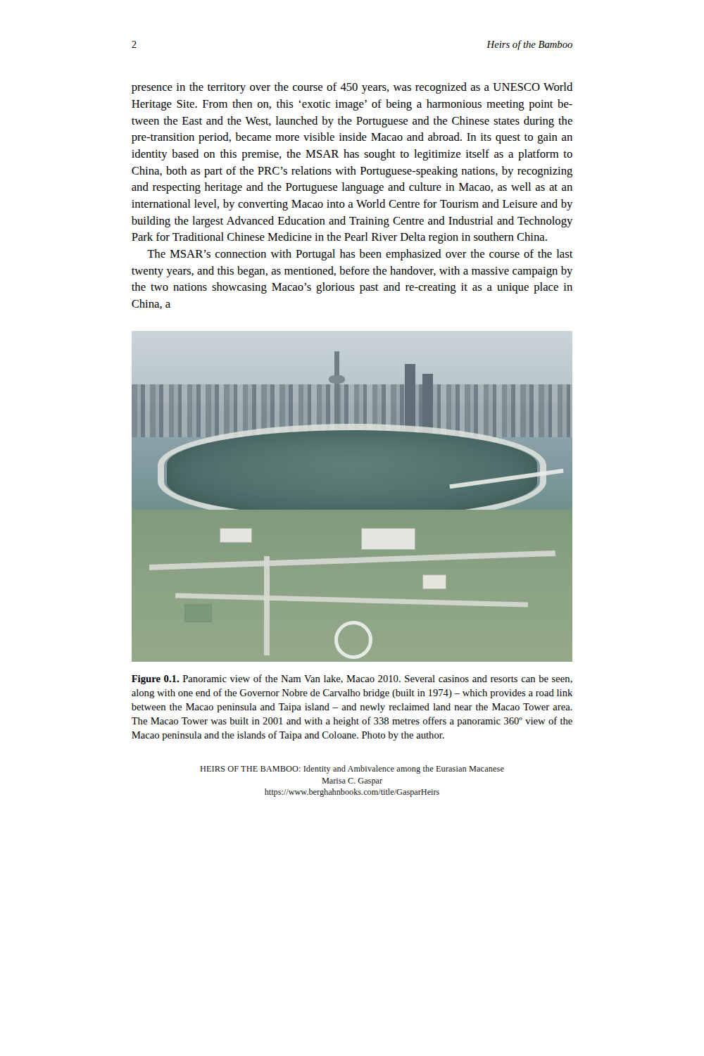2 Heirs of the Bamboo
presence in the territory over the course of 450 years, was recognized as a UNESCO World Heritage Site. From then on, this ‘exotic image’ of being a harmonious meeting point between the East and the West, launched by the Portuguese and the Chinese states during the pre-transition period, became more visible inside Macao and abroad. In its quest to gain an identity based on this premise, the MSAR has sought to legitimize itself as a platform to China, both as part of the PRC’s relations with Portuguese-speaking nations, by recognizing and respecting heritage and the Portuguese language and culture in Macao, as well as at an international level, by converting Macao into a World Centre for Tourism and Leisure and by building the largest Advanced Education and Training Centre and Industrial and Technology Park for Traditional Chinese Medicine in the Pearl River Delta region in southern China.
The MSAR’s connection with Portugal has been emphasized over the course of the last twenty years, and this began, as mentioned, before the handover, with a massive campaign by the two nations showcasing Macao’s glorious past and re-creating it as a unique place in China, a
Figure 0.1. Panoramic view of the Nam Van lake, Macao 2010. Several casinos and resorts can be seen, along with one end of the Governor Nobre de Carvalho bridge (built in 1974) – which provides a road link between the Macao peninsula and Taipa island – and newly reclaimed land near the Macao Tower area. The Macao Tower was built in 2001 and with a height of 338 metres offers a panoramic 360º view of the Macao peninsula and the islands of Taipa and Coloane. Photo by the author.
HEIRS OF THE BAMBOO: Identity and Ambivalence among the Eurasian Macanese
Marisa C. Gaspar
https://www.berghahnbooks.com/title/GasparHeirs